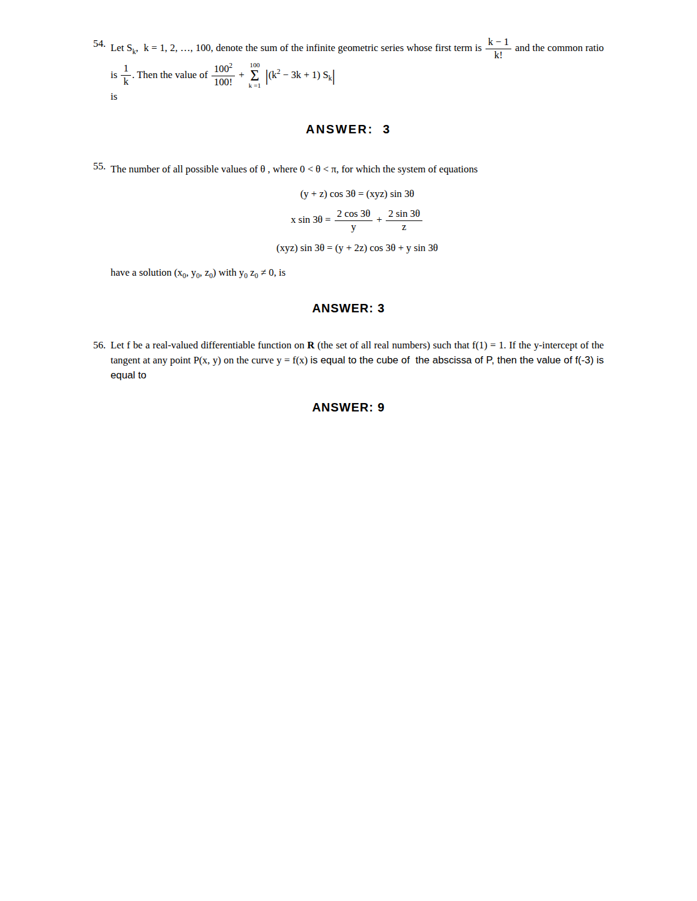54. Let Sk, k = 1, 2, …, 100, denote the sum of the infinite geometric series whose first term is k − 1 k! and the common ratio is 1 k. Then the value of 1002100! + 100 Σk =1 |(k2 − 3k + 1) Sk|
is
ANSWER: 3
55. The number of all possible values of θ , where 0 < θ < π, for which the system of equations (y + z) cos 3θ = (xyz) sin 3θ x sin 3θ = 2 cos 3θ y + 2 sin 3θ z (xyz) sin 3θ = (y + 2z) cos 3θ + y sin 3θ have a solution (x0, y0, z0) with y0 z0 ≠ 0, is
ANSWER: 3
56. Let f be a real-valued differentiable function on R (the set of all real numbers) such that f(1) = 1. If the y-intercept of the tangent at any point P(x, y) on the curve y = f(x) is equal to the cube of the abscissa of P, then the value of f(-3) is equal to
ANSWER: 9